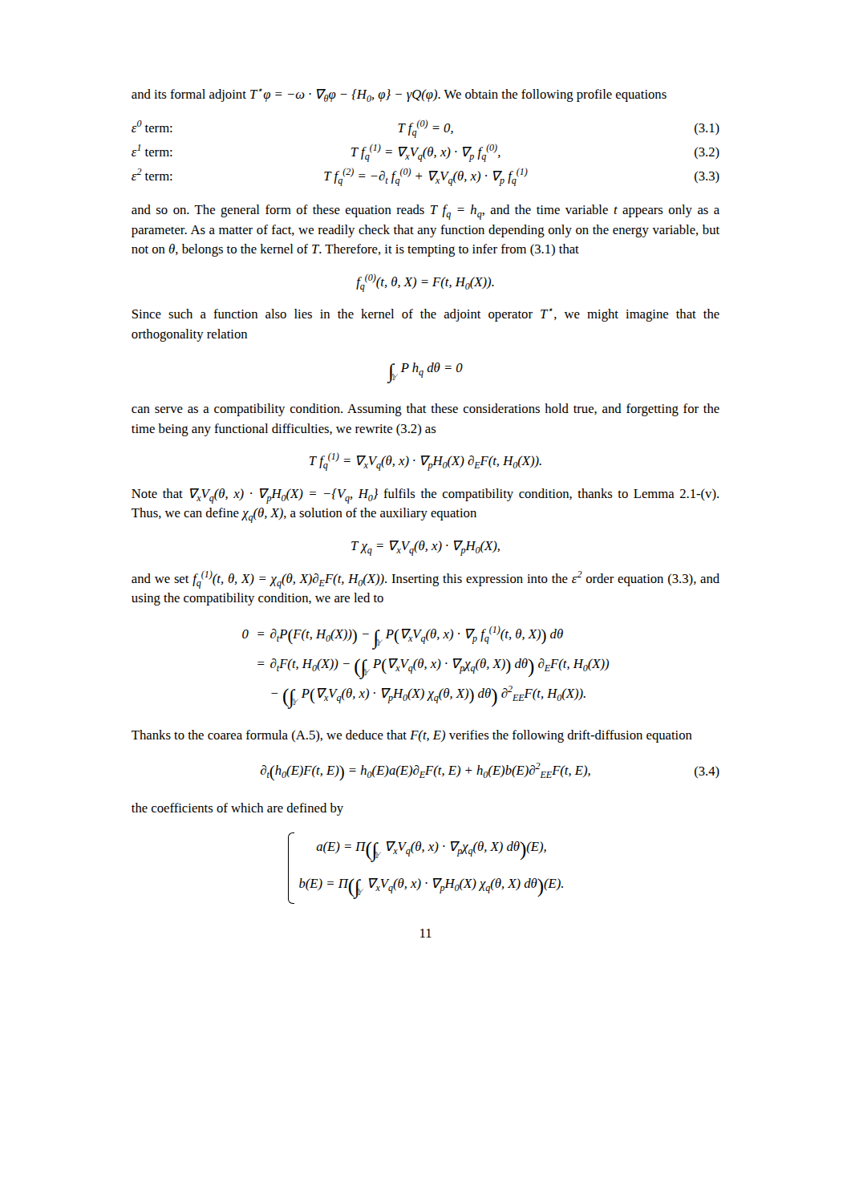and its formal adjoint T⋆φ = −ω · ∇θφ − {H0, φ} − γQ(φ). We obtain the following profile equations
| ε 0 term: | T f q (0) = 0, | (3.1) |
| ε 1 term: | T f q (1) = ∇ x V q (θ, x) · ∇ p f q (0) , | (3.2) |
| ε 2 term: | T f q (2) = −∂ t f q (0) + ∇ x V q (θ, x) · ∇ p f q (1) | (3.3) |
and so on. The general form of these equation reads T fq = hq, and the time variable t appears only as a parameter. As a matter of fact, we readily check that any function depending only on the energy variable, but not on θ, belongs to the kernel of T. Therefore, it is tempting to infer from (3.1) that
fq(0)(t, θ, X) = F(t, H0(X)).
Since such a function also lies in the kernel of the adjoint operator T⋆, we might imagine that the orthogonality relation
∫𝕐 P hq dθ = 0
can serve as a compatibility condition. Assuming that these considerations hold true, and forgetting for the time being any functional difficulties, we rewrite (3.2) as
T fq(1) = ∇xVq(θ, x) · ∇pH0(X) ∂EF(t, H0(X)).
Note that ∇xVq(θ, x) · ∇pH0(X) = −{Vq, H0} fulfils the compatibility condition, thanks to Lemma 2.1-(v). Thus, we can define χq(θ, X), a solution of the auxiliary equation
T χq = ∇xVq(θ, x) · ∇pH0(X),
and we set fq(1)(t, θ, X) = χq(θ, X)∂EF(t, H0(X)). Inserting this expression into the ε2 order equation (3.3), and using the compatibility condition, we are led to
0 = ∂tP(F(t, H0(X))) − ∫𝕐 P(∇xVq(θ, x) · ∇p fq(1)(t, θ, X)) dθ
= ∂tF(t, H0(X)) − (∫𝕐 P(∇xVq(θ, x) · ∇pχq(θ, X)) dθ) ∂EF(t, H0(X))
− (∫𝕐 P(∇xVq(θ, x) · ∇pH0(X) χq(θ, X)) dθ) ∂2EEF(t, H0(X)).
Thanks to the coarea formula (A.5), we deduce that F(t, E) verifies the following drift-diffusion equation
| | ∂ t ( h 0 (E)F(t, E) ) = h 0 (E)a(E)∂ E F(t, E) + h 0 (E)b(E)∂ 2 EE F(t, E), | (3.4) |
the coefficients of which are defined by
a(E) = Π(∫𝕐 ∇xVq(θ, x) · ∇pχq(θ, X) dθ)(E), b(E) = Π(∫𝕐 ∇xVq(θ, x) · ∇pH0(X) χq(θ, X) dθ)(E).
11